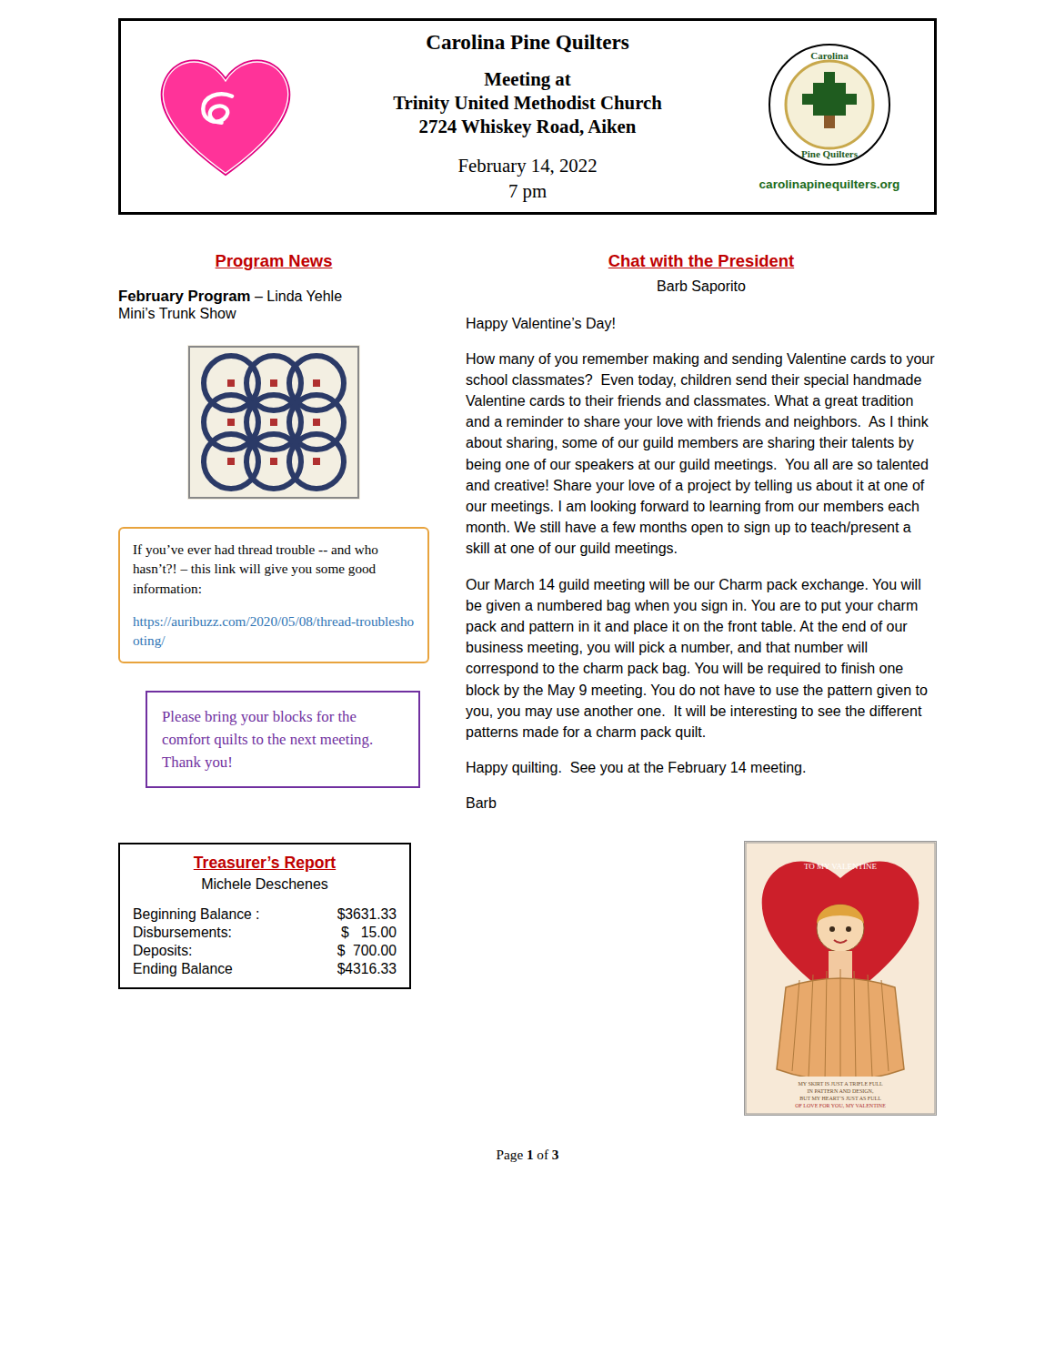Carolina Pine Quilters
Meeting at
Trinity United Methodist Church
2724 Whiskey Road, Aiken
February 14, 2022
7 pm
Carolina Pine Quilters
carolinapinequilters.org
Program News
February Program – Linda Yehle
Mini’s Trunk Show
If you’ve ever had thread trouble -- and who hasn’t?! – this link will give you some good information:
https://auribuzz.com/2020/05/08/thread-troubleshooting/
Please bring your blocks for the comfort quilts to the next meeting. Thank you!
Treasurer’s Report
Michele Deschenes
| Beginning Balance : | $3631.33 |
| Disbursements: | $ 15.00 |
| Deposits: | $ 700.00 |
| Ending Balance | $4316.33 |
Chat with the President
Barb Saporito
Happy Valentine’s Day!
How many of you remember making and sending Valentine cards to your school classmates? Even today, children send their special handmade Valentine cards to their friends and classmates. What a great tradition and a reminder to share your love with friends and neighbors. As I think about sharing, some of our guild members are sharing their talents by being one of our speakers at our guild meetings. You all are so talented and creative! Share your love of a project by telling us about it at one of our meetings. I am looking forward to learning from our members each month. We still have a few months open to sign up to teach/present a skill at one of our guild meetings.
Our March 14 guild meeting will be our Charm pack exchange. You will be given a numbered bag when you sign in. You are to put your charm pack and pattern in it and place it on the front table. At the end of our business meeting, you will pick a number, and that number will correspond to the charm pack bag. You will be required to finish one block by the May 9 meeting. You do not have to use the pattern given to you, you may use another one. It will be interesting to see the different patterns made for a charm pack quilt.
Happy quilting. See you at the February 14 meeting.
Barb
TO MY VALENTINE MY SKIRT IS JUST A TRIFLE FULL IN PATTERN AND DESIGN, BUT MY HEART’S JUST AS FULL OF LOVE FOR YOU, MY VALENTINE
Page 1 of 3